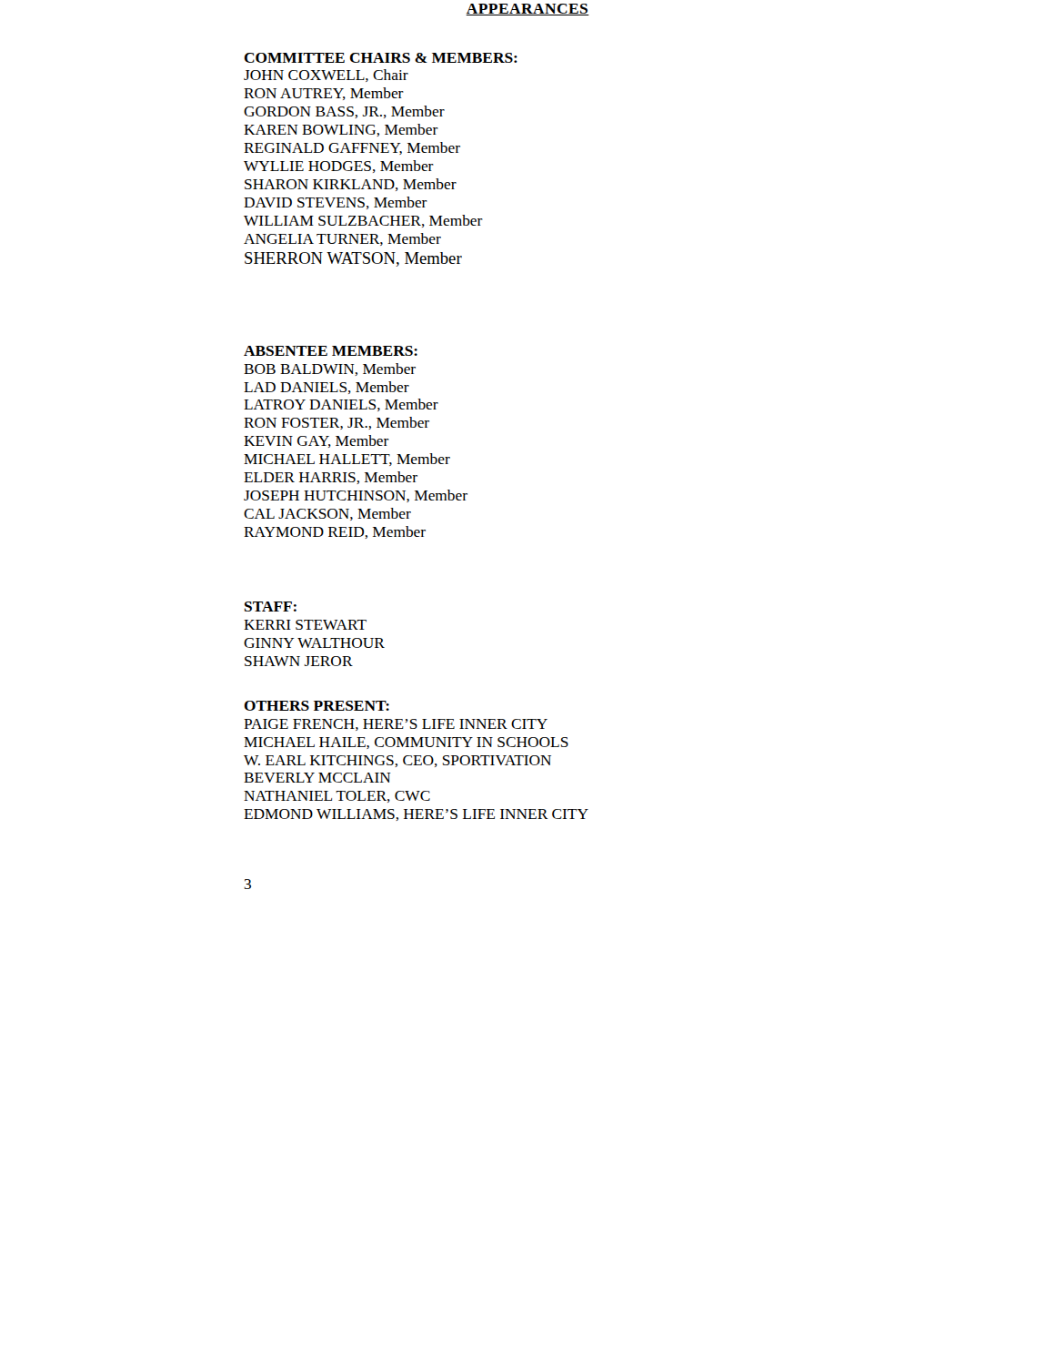APPEARANCES
COMMITTEE CHAIRS & MEMBERS:
JOHN COXWELL, Chair
RON AUTREY, Member
GORDON BASS, JR., Member
KAREN BOWLING, Member
REGINALD GAFFNEY, Member
WYLLIE HODGES, Member
SHARON KIRKLAND, Member
DAVID STEVENS, Member
WILLIAM SULZBACHER, Member
ANGELIA TURNER, Member
SHERRON WATSON, Member
ABSENTEE MEMBERS:
BOB BALDWIN, Member
LAD DANIELS, Member
LATROY DANIELS, Member
RON FOSTER, JR., Member
KEVIN GAY, Member
MICHAEL HALLETT, Member
ELDER HARRIS, Member
JOSEPH HUTCHINSON, Member
CAL JACKSON, Member
RAYMOND REID, Member
STAFF:
KERRI STEWART
GINNY WALTHOUR
SHAWN JEROR
OTHERS PRESENT:
PAIGE FRENCH, HERE’S LIFE INNER CITY
MICHAEL HAILE, COMMUNITY IN SCHOOLS
W. EARL KITCHINGS, CEO, SPORTIVATION
BEVERLY MCCLAIN
NATHANIEL TOLER, CWC
EDMOND WILLIAMS, HERE’S LIFE INNER CITY
3